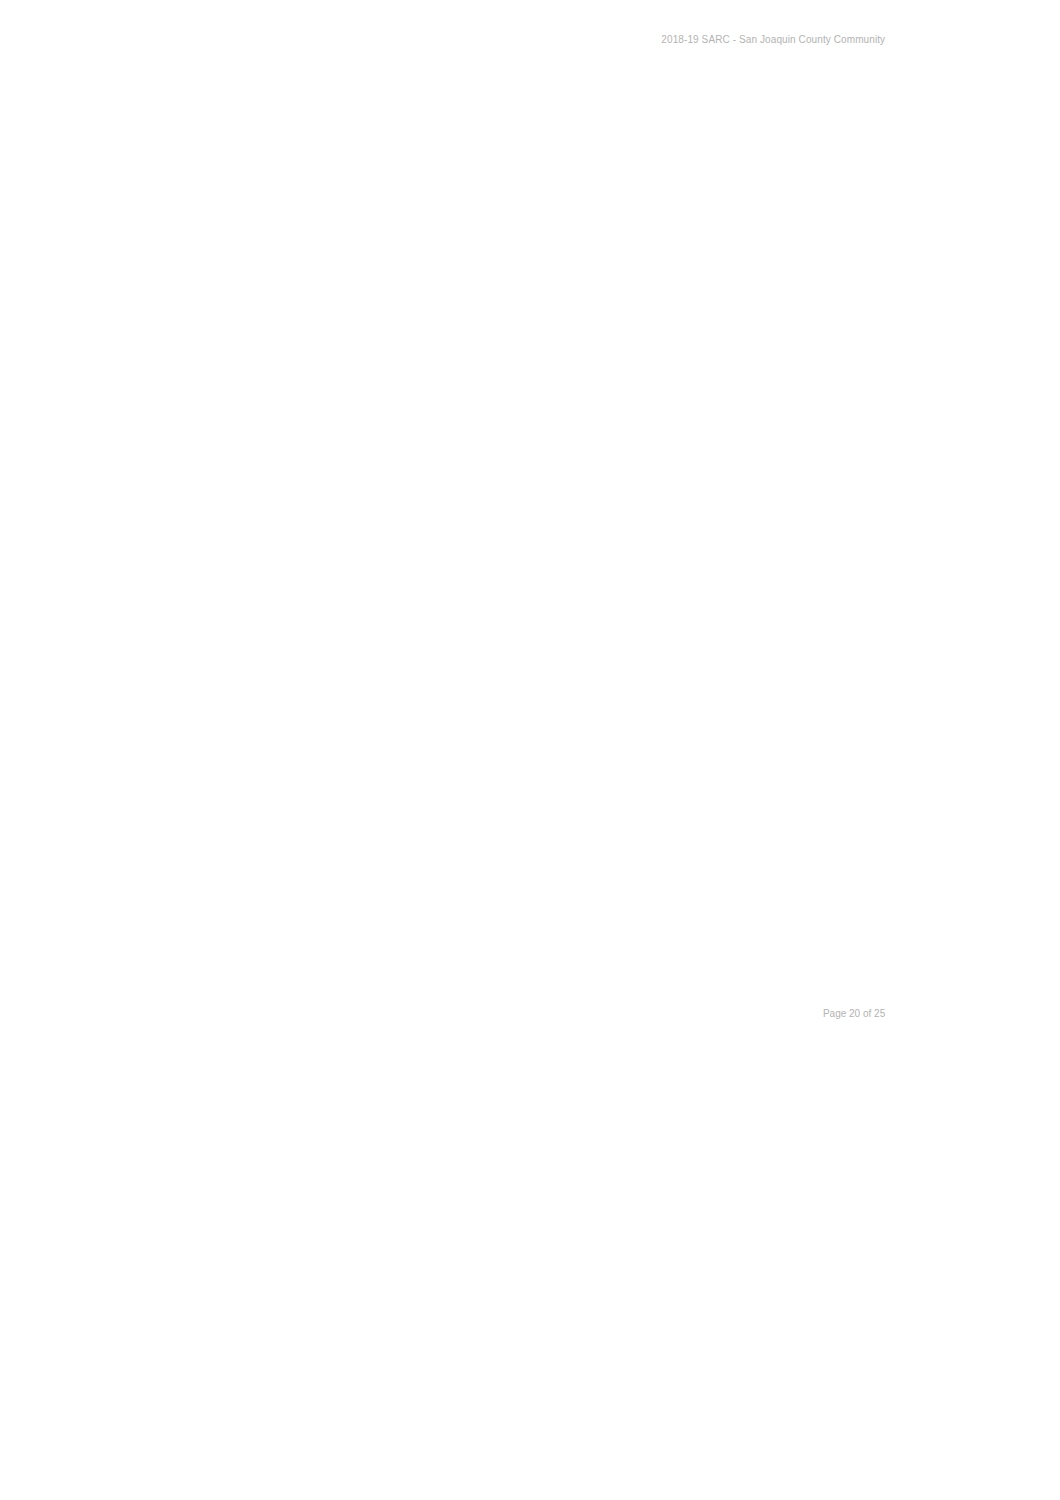2018-19 SARC - San Joaquin County Community
Page 20 of 25